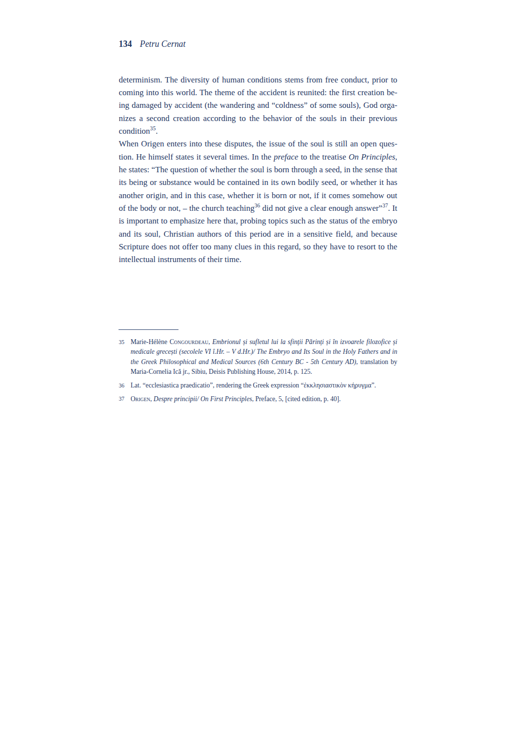134 Petru Cernat
determinism. The diversity of human conditions stems from free conduct, prior to coming into this world. The theme of the accident is reunited: the first creation being damaged by accident (the wandering and “coldness” of some souls), God organizes a second creation according to the behavior of the souls in their previous condition35.
When Origen enters into these disputes, the issue of the soul is still an open question. He himself states it several times. In the preface to the treatise On Principles, he states: “The question of whether the soul is born through a seed, in the sense that its being or substance would be contained in its own bodily seed, or whether it has another origin, and in this case, whether it is born or not, if it comes somehow out of the body or not, – the church teaching36 did not give a clear enough answer”37. It is important to emphasize here that, probing topics such as the status of the embryo and its soul, Christian authors of this period are in a sensitive field, and because Scripture does not offer too many clues in this regard, so they have to resort to the intellectual instruments of their time.
35 Marie-Hélène Congourdeau, Embrionul și sufletul lui la sfinții Părinți și în izvoarele filozofice și medicale grecești (secolele VI î.Hr. – V d.Hr.)/ The Embryo and Its Soul in the Holy Fathers and in the Greek Philosophical and Medical Sources (6th Century BC - 5th Century AD), translation by Maria-Cornelia Ică jr., Sibiu, Deisis Publishing House, 2014, p. 125.
36 Lat. “ecclesiastica praedicatio”, rendering the Greek expression “ἐκκλησιαστικὸν κήρυγμα”.
37 Origen, Despre principii/ On First Principles, Preface, 5, [cited edition, p. 40].